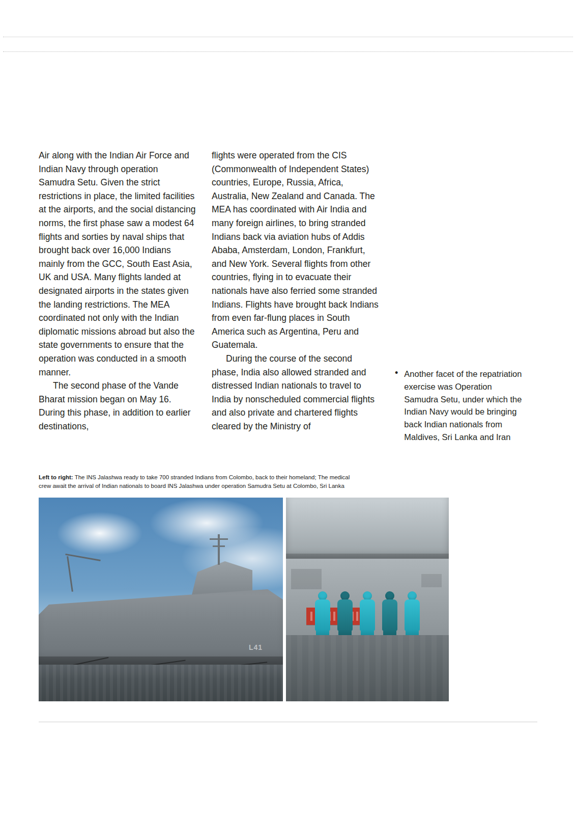Air along with the Indian Air Force and Indian Navy through operation Samudra Setu. Given the strict restrictions in place, the limited facilities at the airports, and the social distancing norms, the first phase saw a modest 64 flights and sorties by naval ships that brought back over 16,000 Indians mainly from the GCC, South East Asia, UK and USA. Many flights landed at designated airports in the states given the landing restrictions. The MEA coordinated not only with the Indian diplomatic missions abroad but also the state governments to ensure that the operation was conducted in a smooth manner.
The second phase of the Vande Bharat mission began on May 16. During this phase, in addition to earlier destinations,
flights were operated from the CIS (Commonwealth of Independent States) countries, Europe, Russia, Africa, Australia, New Zealand and Canada. The MEA has coordinated with Air India and many foreign airlines, to bring stranded Indians back via aviation hubs of Addis Ababa, Amsterdam, London, Frankfurt, and New York. Several flights from other countries, flying in to evacuate their nationals have also ferried some stranded Indians. Flights have brought back Indians from even far-flung places in South America such as Argentina, Peru and Guatemala.
During the course of the second phase, India also allowed stranded and distressed Indian nationals to travel to India by nonscheduled commercial flights and also private and chartered flights cleared by the Ministry of
• Another facet of the repatriation exercise was Operation Samudra Setu, under which the Indian Navy would be bringing back Indian nationals from Maldives, Sri Lanka and Iran
Left to right: The INS Jalashwa ready to take 700 stranded Indians from Colombo, back to their homeland; The medical crew await the arrival of Indian nationals to board INS Jalashwa under operation Samudra Setu at Colombo, Sri Lanka
L41